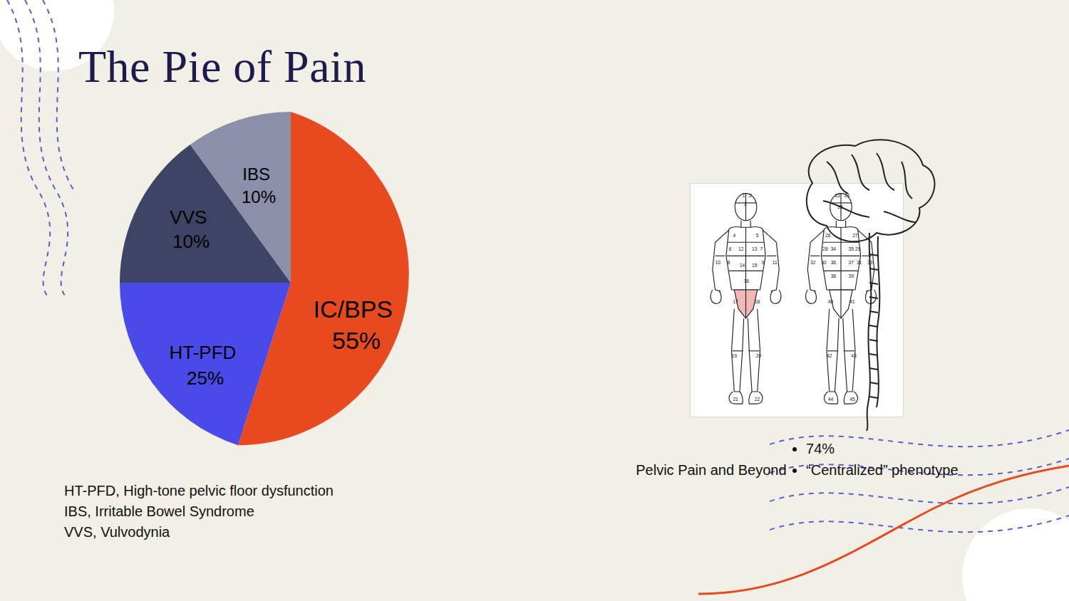The Pie of Pain
IC/BPS 55% HT-PFD 25% VVS 10% IBS 10%
HT-PFD, High-tone pelvic floor dysfunction
IBS, Irritable Bowel Syndrome
VVS, Vulvodynia
12 3 45 67 89 1011 1213 1415 16 1718 1920 2122 2324 25 2627 2829 3031 3233 3435 3637 3839 4041 4243 4445
Pelvic Pain and Beyond
74%
“Centralized” phenotype